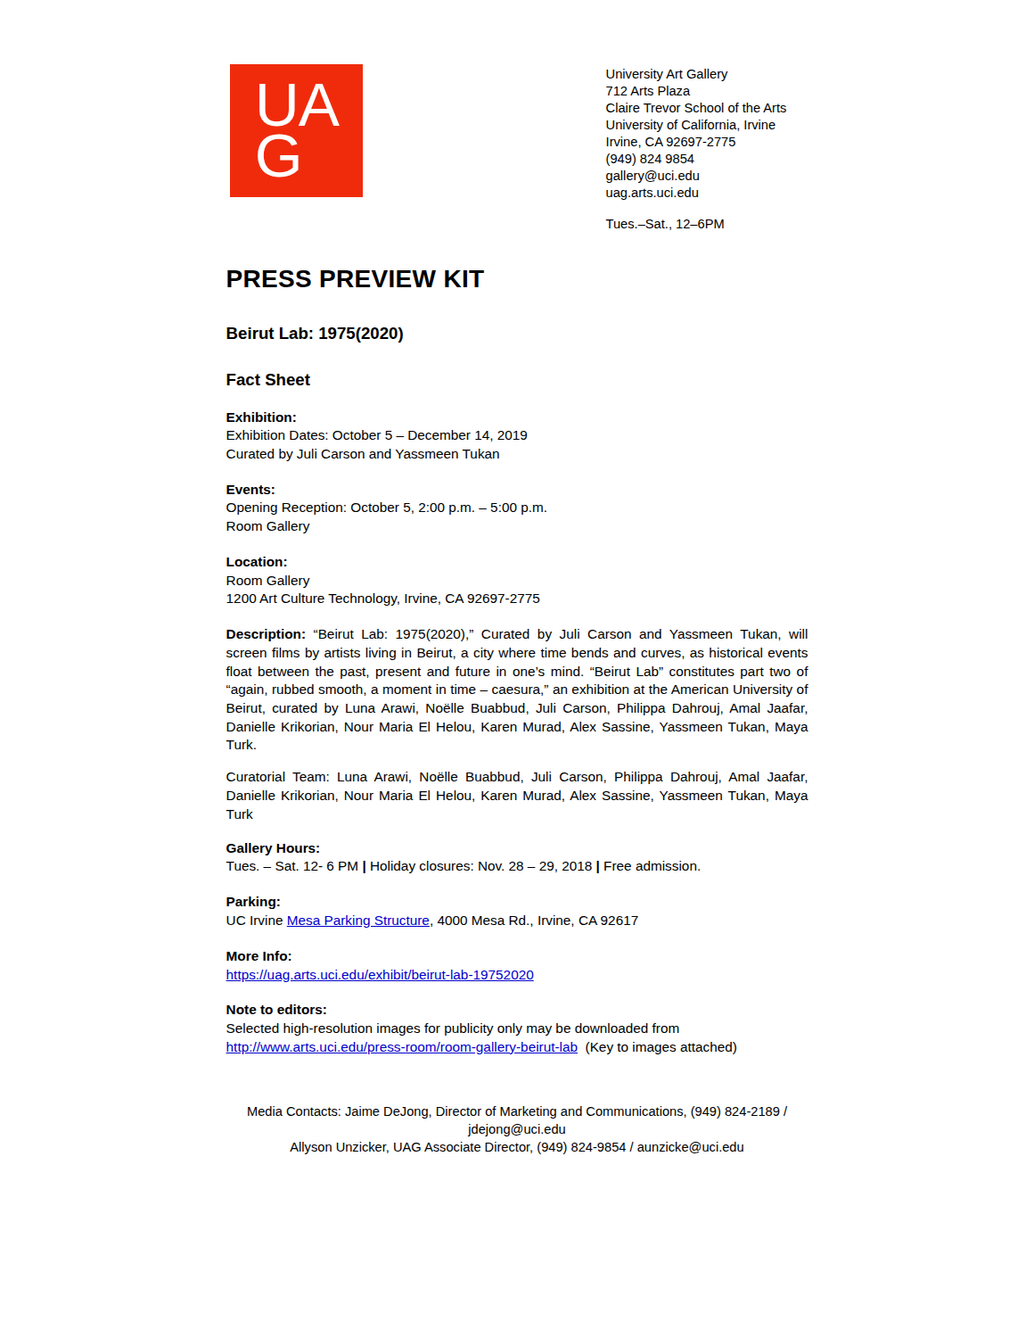UA
G
University Art Gallery
712 Arts Plaza
Claire Trevor School of the Arts
University of California, Irvine
Irvine, CA 92697-2775
(949) 824 9854
gallery@uci.edu
uag.arts.uci.edu
Tues.–Sat., 12–6PM
PRESS PREVIEW KIT
Beirut Lab: 1975(2020)
Fact Sheet
Exhibition:
Exhibition Dates: October 5 – December 14, 2019
Curated by Juli Carson and Yassmeen Tukan
Events:
Opening Reception: October 5, 2:00 p.m. – 5:00 p.m.
Room Gallery
Location:
Room Gallery
1200 Art Culture Technology, Irvine, CA 92697-2775
Description: “Beirut Lab: 1975(2020),” Curated by Juli Carson and Yassmeen Tukan, will screen films by artists living in Beirut, a city where time bends and curves, as historical events float between the past, present and future in one’s mind. “Beirut Lab” constitutes part two of “again, rubbed smooth, a moment in time – caesura,” an exhibition at the American University of Beirut, curated by Luna Arawi, Noëlle Buabbud, Juli Carson, Philippa Dahrouj, Amal Jaafar, Danielle Krikorian, Nour Maria El Helou, Karen Murad, Alex Sassine, Yassmeen Tukan, Maya Turk.
Curatorial Team: Luna Arawi, Noëlle Buabbud, Juli Carson, Philippa Dahrouj, Amal Jaafar, Danielle Krikorian, Nour Maria El Helou, Karen Murad, Alex Sassine, Yassmeen Tukan, Maya Turk
Gallery Hours:
Tues. – Sat. 12- 6 PM | Holiday closures: Nov. 28 – 29, 2018 | Free admission.
Parking:
UC Irvine Mesa Parking Structure, 4000 Mesa Rd., Irvine, CA 92617
More Info:
https://uag.arts.uci.edu/exhibit/beirut-lab-19752020
Note to editors:
Selected high-resolution images for publicity only may be downloaded from
http://www.arts.uci.edu/press-room/room-gallery-beirut-lab (Key to images attached)
Media Contacts: Jaime DeJong, Director of Marketing and Communications, (949) 824-2189 / jdejong@uci.edu
Allyson Unzicker, UAG Associate Director, (949) 824-9854 / aunzicke@uci.edu